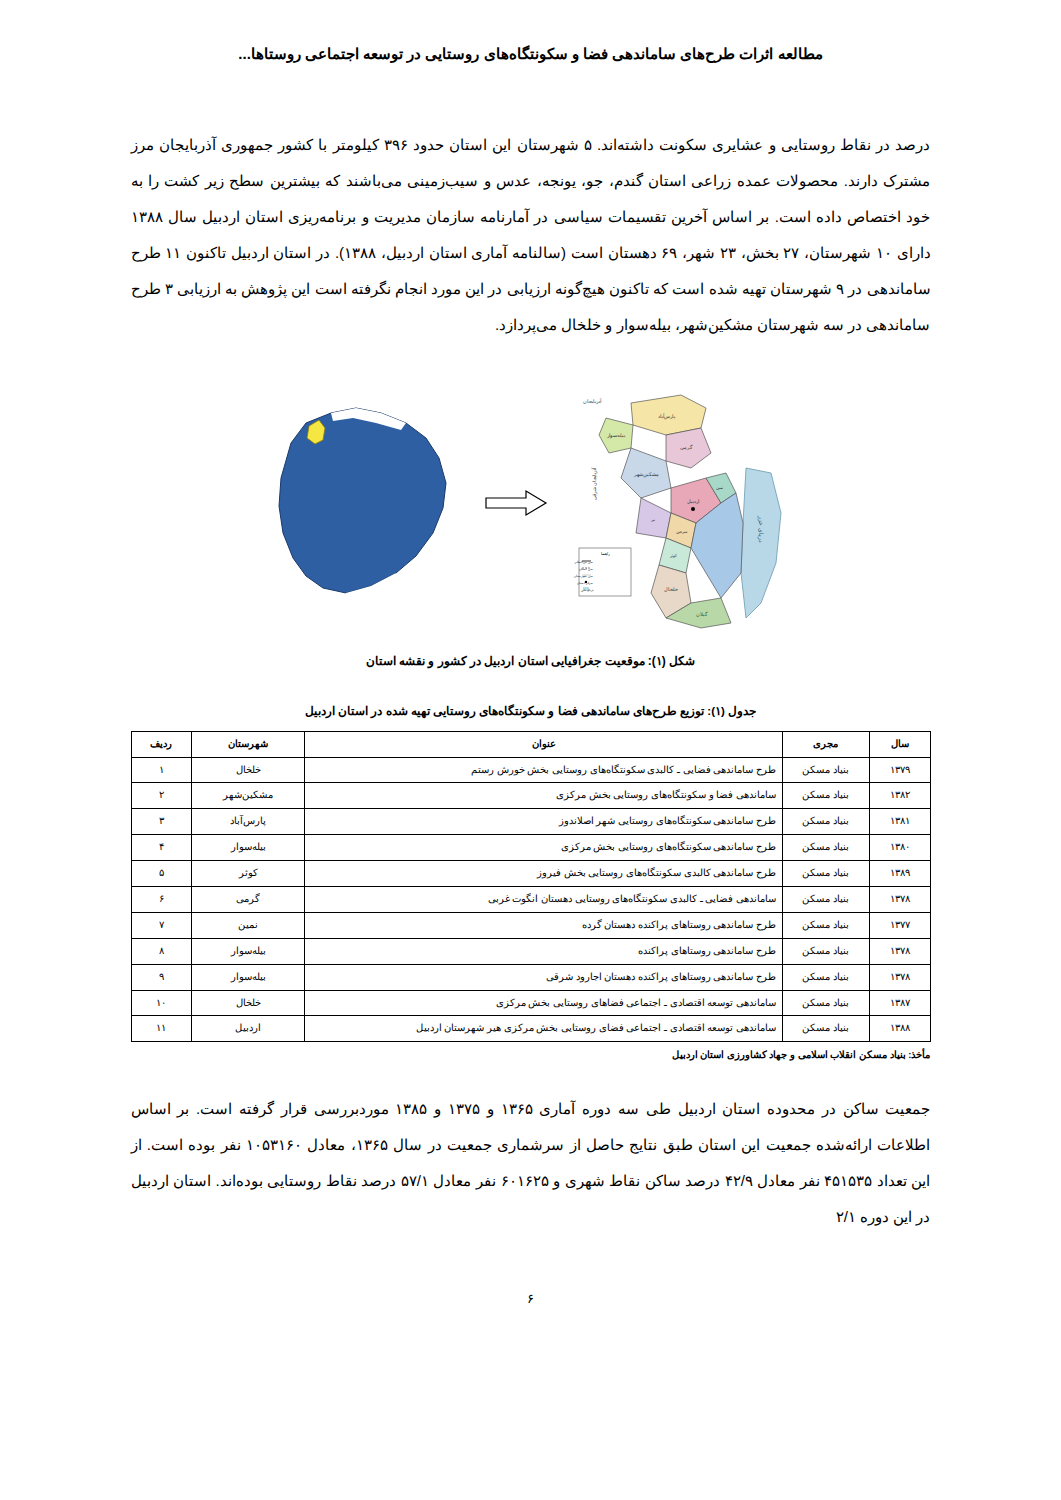مطالعه اثرات طرح‌های ساماندهی فضا و سکونتگاه‌های روستایی در توسعه اجتماعی روستاها...
درصد در نقاط روستایی و عشایری سکونت داشته‌اند. ۵ شهرستان این استان حدود ۳۹۶ کیلومتر با کشور جمهوری آذربایجان مرز مشترک دارند. محصولات عمده زراعی استان گندم، جو، یونجه، عدس و سیب‌زمینی می‌باشند که بیشترین سطح زیر کشت را به خود اختصاص داده است. بر اساس آخرین تقسیمات سیاسی در آمارنامه سازمان مدیریت و برنامه‌ریزی استان اردبیل سال ۱۳۸۸ دارای ۱۰ شهرستان، ۲۷ بخش، ۲۳ شهر، ۶۹ دهستان است (سالنامه آماری استان اردبیل، ۱۳۸۸). در استان اردبیل تاکنون ۱۱ طرح ساماندهی در ۹ شهرستان تهیه شده است که تاکنون هیچ‌گونه ارزیابی در این مورد انجام نگرفته است این پژوهش به ارزیابی ۳ طرح ساماندهی در سه شهرستان مشکین‌شهر، بیله‌سوار و خلخال می‌پردازد.
دریای خزر پارس‌آباد بیله‌سوار گرمی مشکین‌شهر اردبیل نمین نیر سرعین کوثر خلخال گیلان آذربایجان آذربایجان شرقی راهنما مرز بین‌المللی مرز استان مرز شهرستان مرکز استان دریای خزر
شکل (۱): موقعیت جغرافیایی استان اردبیل در کشور و نقشه استان
جدول (۱): توزیع طرح‌های ساماندهی فضا و سکونتگاه‌های روستایی تهیه شده در استان اردبیل
| سال | مجری | عنوان | شهرستان | ردیف |
| --- | --- | --- | --- | --- |
| ۱۳۷۹ | بنیاد مسکن | طرح ساماندهی فضایی ـ کالبدی سکونتگاه‌های روستایی بخش خورش رستم | خلخال | ۱ |
| ۱۳۸۲ | بنیاد مسکن | ساماندهی فضا و سکونتگاه‌های روستایی بخش مرکزی | مشکین‌شهر | ۲ |
| ۱۳۸۱ | بنیاد مسکن | طرح ساماندهی سکونتگاه‌های روستایی شهر اصلاندوز | پارس‌آباد | ۳ |
| ۱۳۸۰ | بنیاد مسکن | طرح ساماندهی سکونتگاه‌های روستایی بخش مرکزی | بیله‌سوار | ۴ |
| ۱۳۸۹ | بنیاد مسکن | طرح ساماندهی کالبدی سکونتگاه‌های روستایی بخش فیروز | کوثر | ۵ |
| ۱۳۷۸ | بنیاد مسکن | ساماندهی فضایی ـ کالبدی سکونتگاه‌های روستایی دهستان انگوت غربی | گرمی | ۶ |
| ۱۳۷۷ | بنیاد مسکن | طرح ساماندهی روستاهای پراکنده دهستان گرده | نمین | ۷ |
| ۱۳۷۸ | بنیاد مسکن | طرح ساماندهی روستاهای پراکنده | بیله‌سوار | ۸ |
| ۱۳۷۸ | بنیاد مسکن | طرح ساماندهی روستاهای پراکنده دهستان اجارود شرقی | بیله‌سوار | ۹ |
| ۱۳۸۷ | بنیاد مسکن | ساماندهی توسعه اقتصادی ـ اجتماعی فضاهای روستایی بخش مرکزی | خلخال | ۱۰ |
| ۱۳۸۸ | بنیاد مسکن | ساماندهی توسعه اقتصادی ـ اجتماعی فضای روستایی بخش مرکزی هیر شهرستان اردبیل | اردبیل | ۱۱ |
مأخذ: بنیاد مسکن انقلاب اسلامی و جهاد کشاورزی استان اردبیل
جمعیت ساکن در محدوده استان اردبیل طی سه دوره آماری ۱۳۶۵ و ۱۳۷۵ و ۱۳۸۵ موردبررسی قرار گرفته است. بر اساس اطلاعات ارائه‌شده جمعیت این استان طبق نتایج حاصل از سرشماری جمعیت در سال ۱۳۶۵، معادل ۱۰۵۳۱۶۰ نفر بوده است. از این تعداد ۴۵۱۵۳۵ نفر معادل ۴۲/۹ درصد ساکن نقاط شهری و ۶۰۱۶۲۵ نفر معادل ۵۷/۱ درصد نقاط روستایی بوده‌اند. استان اردبیل در این دوره ۲/۱
۶